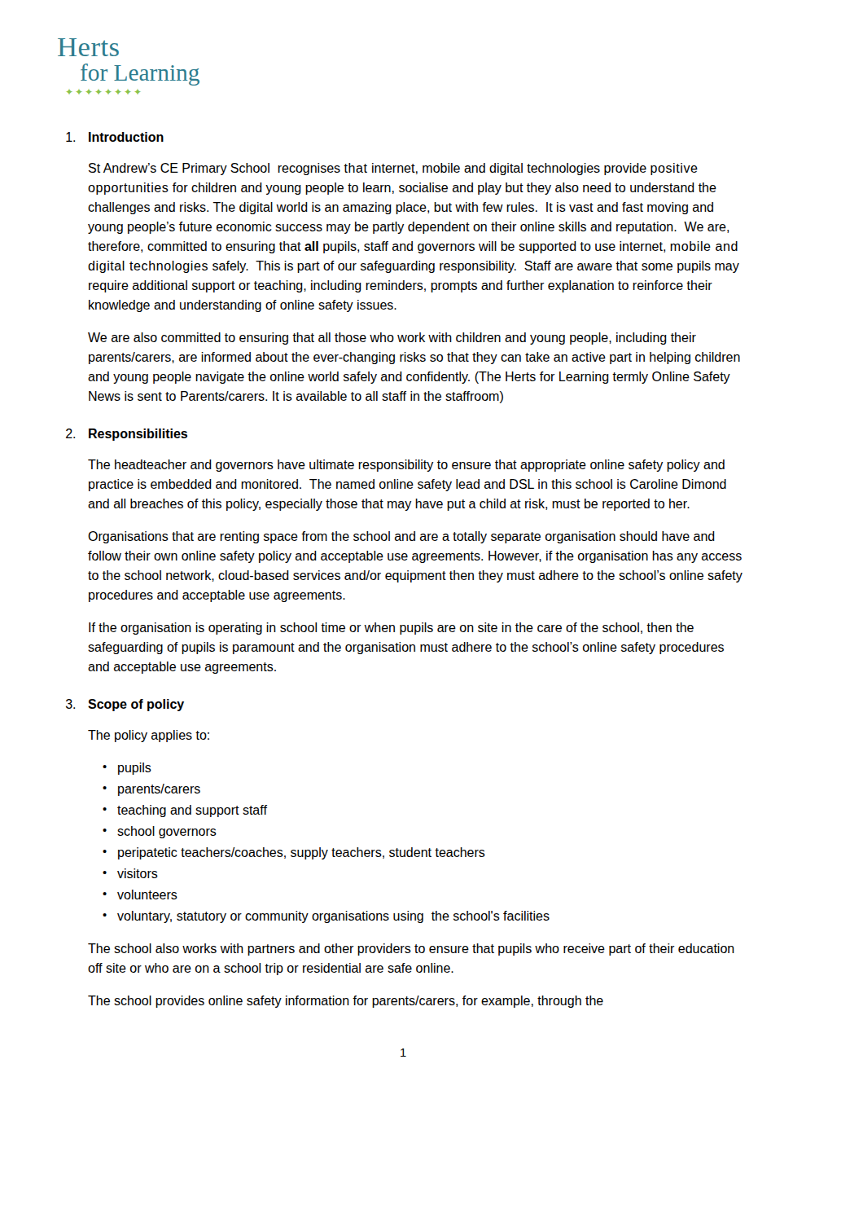Herts
for Learning
✦✦✦✦✦✦✦✦
Introduction
St Andrew’s CE Primary School recognises that internet, mobile and digital technologies provide positive opportunities for children and young people to learn, socialise and play but they also need to understand the challenges and risks. The digital world is an amazing place, but with few rules. It is vast and fast moving and young people’s future economic success may be partly dependent on their online skills and reputation. We are, therefore, committed to ensuring that all pupils, staff and governors will be supported to use internet, mobile and digital technologies safely. This is part of our safeguarding responsibility. Staff are aware that some pupils may require additional support or teaching, including reminders, prompts and further explanation to reinforce their knowledge and understanding of online safety issues.
We are also committed to ensuring that all those who work with children and young people, including their parents/carers, are informed about the ever-changing risks so that they can take an active part in helping children and young people navigate the online world safely and confidently. (The Herts for Learning termly Online Safety News is sent to Parents/carers. It is available to all staff in the staffroom)
Responsibilities
The headteacher and governors have ultimate responsibility to ensure that appropriate online safety policy and practice is embedded and monitored. The named online safety lead and DSL in this school is Caroline Dimond and all breaches of this policy, especially those that may have put a child at risk, must be reported to her.
Organisations that are renting space from the school and are a totally separate organisation should have and follow their own online safety policy and acceptable use agreements. However, if the organisation has any access to the school network, cloud-based services and/or equipment then they must adhere to the school’s online safety procedures and acceptable use agreements.
If the organisation is operating in school time or when pupils are on site in the care of the school, then the safeguarding of pupils is paramount and the organisation must adhere to the school’s online safety procedures and acceptable use agreements.
Scope of policy
The policy applies to:
pupils
parents/carers
teaching and support staff
school governors
peripatetic teachers/coaches, supply teachers, student teachers
visitors
volunteers
voluntary, statutory or community organisations using the school's facilities
The school also works with partners and other providers to ensure that pupils who receive part of their education off site or who are on a school trip or residential are safe online.
The school provides online safety information for parents/carers, for example, through the
1